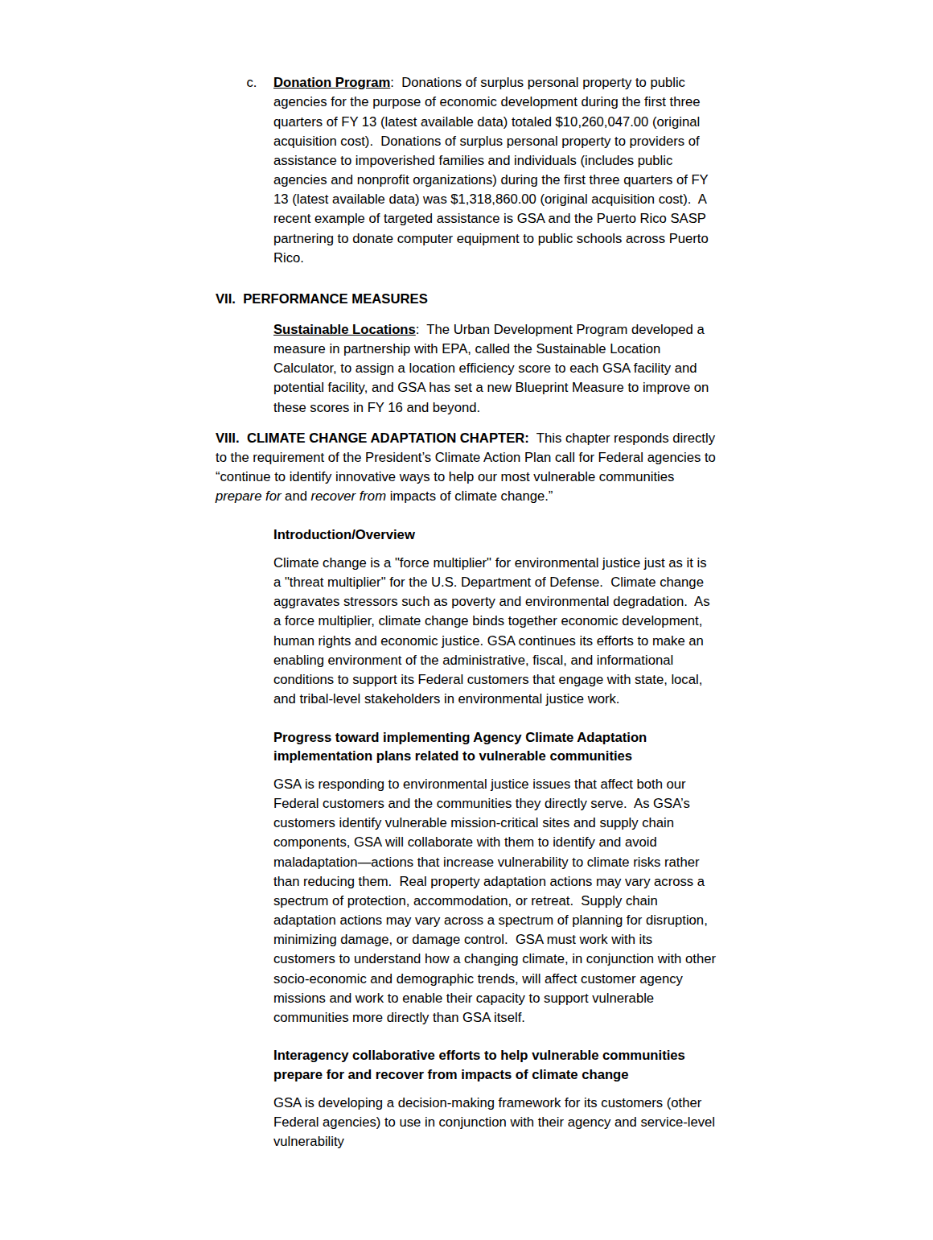c.
Donation Program: Donations of surplus personal property to public agencies for the purpose of economic development during the first three quarters of FY 13 (latest available data) totaled $10,260,047.00 (original acquisition cost). Donations of surplus personal property to providers of assistance to impoverished families and individuals (includes public agencies and nonprofit organizations) during the first three quarters of FY 13 (latest available data) was $1,318,860.00 (original acquisition cost). A recent example of targeted assistance is GSA and the Puerto Rico SASP partnering to donate computer equipment to public schools across Puerto Rico.
VII. PERFORMANCE MEASURES
Sustainable Locations: The Urban Development Program developed a measure in partnership with EPA, called the Sustainable Location Calculator, to assign a location efficiency score to each GSA facility and potential facility, and GSA has set a new Blueprint Measure to improve on these scores in FY 16 and beyond.
VIII. CLIMATE CHANGE ADAPTATION CHAPTER: This chapter responds directly to the requirement of the President’s Climate Action Plan call for Federal agencies to “continue to identify innovative ways to help our most vulnerable communities prepare for and recover from impacts of climate change.”
Introduction/Overview
Climate change is a "force multiplier" for environmental justice just as it is a "threat multiplier" for the U.S. Department of Defense. Climate change aggravates stressors such as poverty and environmental degradation. As a force multiplier, climate change binds together economic development, human rights and economic justice. GSA continues its efforts to make an enabling environment of the administrative, fiscal, and informational conditions to support its Federal customers that engage with state, local, and tribal-level stakeholders in environmental justice work.
Progress toward implementing Agency Climate Adaptation implementation plans related to vulnerable communities
GSA is responding to environmental justice issues that affect both our Federal customers and the communities they directly serve. As GSA’s customers identify vulnerable mission-critical sites and supply chain components, GSA will collaborate with them to identify and avoid maladaptation—actions that increase vulnerability to climate risks rather than reducing them. Real property adaptation actions may vary across a spectrum of protection, accommodation, or retreat. Supply chain adaptation actions may vary across a spectrum of planning for disruption, minimizing damage, or damage control. GSA must work with its customers to understand how a changing climate, in conjunction with other socio-economic and demographic trends, will affect customer agency missions and work to enable their capacity to support vulnerable communities more directly than GSA itself.
Interagency collaborative efforts to help vulnerable communities prepare for and recover from impacts of climate change
GSA is developing a decision-making framework for its customers (other Federal agencies) to use in conjunction with their agency and service-level vulnerability